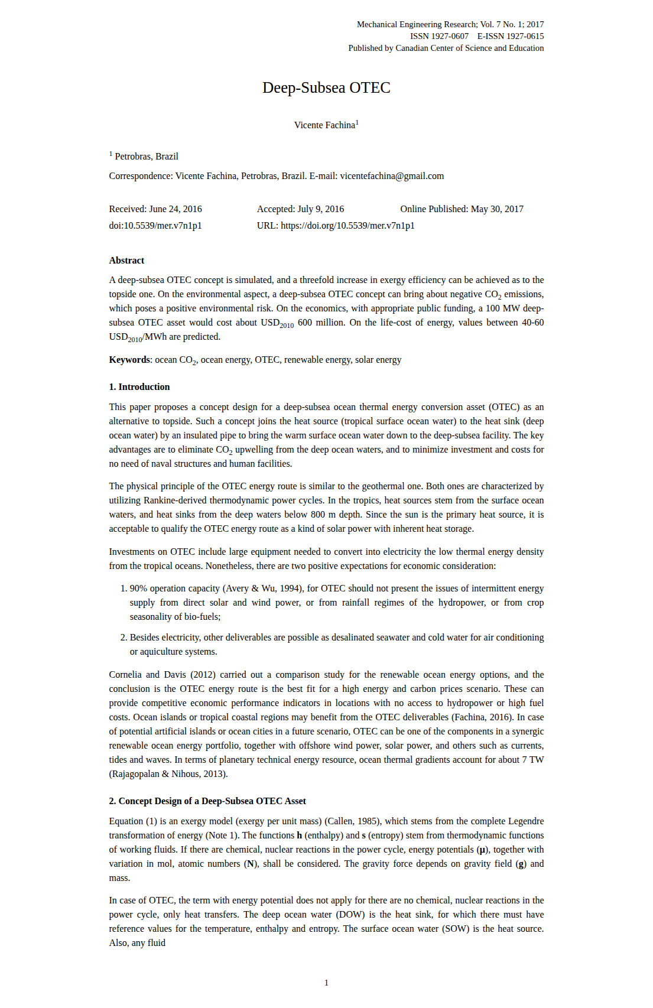Mechanical Engineering Research; Vol. 7 No. 1; 2017
ISSN 1927-0607 E-ISSN 1927-0615
Published by Canadian Center of Science and Education
Deep-Subsea OTEC
Vicente Fachina1
1 Petrobras, Brazil
Correspondence: Vicente Fachina, Petrobras, Brazil. E-mail: vicentefachina@gmail.com
| Received: June 24, 2016 | Accepted: July 9, 2016 | Online Published: May 30, 2017 |
| doi:10.5539/mer.v7n1p1 | URL: https://doi.org/10.5539/mer.v7n1p1 |
Abstract
A deep-subsea OTEC concept is simulated, and a threefold increase in exergy efficiency can be achieved as to the topside one. On the environmental aspect, a deep-subsea OTEC concept can bring about negative CO2 emissions, which poses a positive environmental risk. On the economics, with appropriate public funding, a 100 MW deep-subsea OTEC asset would cost about USD2010 600 million. On the life-cost of energy, values between 40-60 USD2010/MWh are predicted.
Keywords: ocean CO2, ocean energy, OTEC, renewable energy, solar energy
1. Introduction
This paper proposes a concept design for a deep-subsea ocean thermal energy conversion asset (OTEC) as an alternative to topside. Such a concept joins the heat source (tropical surface ocean water) to the heat sink (deep ocean water) by an insulated pipe to bring the warm surface ocean water down to the deep-subsea facility. The key advantages are to eliminate CO2 upwelling from the deep ocean waters, and to minimize investment and costs for no need of naval structures and human facilities.
The physical principle of the OTEC energy route is similar to the geothermal one. Both ones are characterized by utilizing Rankine-derived thermodynamic power cycles. In the tropics, heat sources stem from the surface ocean waters, and heat sinks from the deep waters below 800 m depth. Since the sun is the primary heat source, it is acceptable to qualify the OTEC energy route as a kind of solar power with inherent heat storage.
Investments on OTEC include large equipment needed to convert into electricity the low thermal energy density from the tropical oceans. Nonetheless, there are two positive expectations for economic consideration:
90% operation capacity (Avery & Wu, 1994), for OTEC should not present the issues of intermittent energy supply from direct solar and wind power, or from rainfall regimes of the hydropower, or from crop seasonality of bio-fuels;
Besides electricity, other deliverables are possible as desalinated seawater and cold water for air conditioning or aquiculture systems.
Cornelia and Davis (2012) carried out a comparison study for the renewable ocean energy options, and the conclusion is the OTEC energy route is the best fit for a high energy and carbon prices scenario. These can provide competitive economic performance indicators in locations with no access to hydropower or high fuel costs. Ocean islands or tropical coastal regions may benefit from the OTEC deliverables (Fachina, 2016). In case of potential artificial islands or ocean cities in a future scenario, OTEC can be one of the components in a synergic renewable ocean energy portfolio, together with offshore wind power, solar power, and others such as currents, tides and waves. In terms of planetary technical energy resource, ocean thermal gradients account for about 7 TW (Rajagopalan & Nihous, 2013).
2. Concept Design of a Deep-Subsea OTEC Asset
Equation (1) is an exergy model (exergy per unit mass) (Callen, 1985), which stems from the complete Legendre transformation of energy (Note 1). The functions h (enthalpy) and s (entropy) stem from thermodynamic functions of working fluids. If there are chemical, nuclear reactions in the power cycle, energy potentials (μ), together with variation in mol, atomic numbers (N), shall be considered. The gravity force depends on gravity field (g) and mass.
In case of OTEC, the term with energy potential does not apply for there are no chemical, nuclear reactions in the power cycle, only heat transfers. The deep ocean water (DOW) is the heat sink, for which there must have reference values for the temperature, enthalpy and entropy. The surface ocean water (SOW) is the heat source. Also, any fluid
1